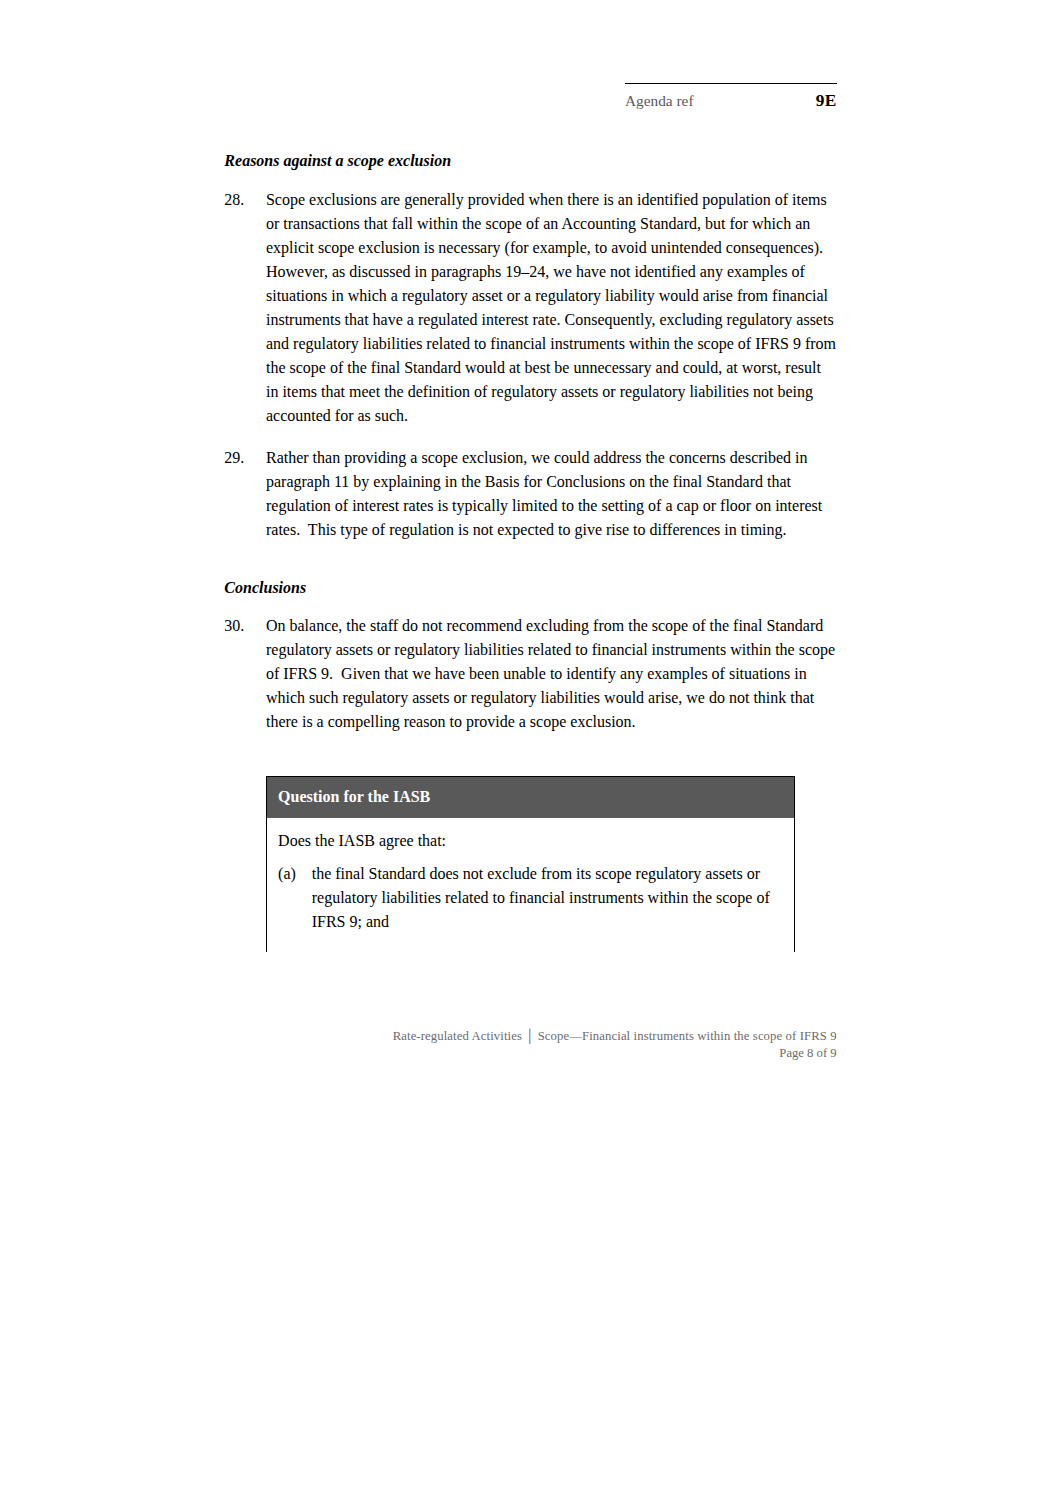Agenda ref 9E
Reasons against a scope exclusion
28. Scope exclusions are generally provided when there is an identified population of items or transactions that fall within the scope of an Accounting Standard, but for which an explicit scope exclusion is necessary (for example, to avoid unintended consequences). However, as discussed in paragraphs 19–24, we have not identified any examples of situations in which a regulatory asset or a regulatory liability would arise from financial instruments that have a regulated interest rate. Consequently, excluding regulatory assets and regulatory liabilities related to financial instruments within the scope of IFRS 9 from the scope of the final Standard would at best be unnecessary and could, at worst, result in items that meet the definition of regulatory assets or regulatory liabilities not being accounted for as such.
29. Rather than providing a scope exclusion, we could address the concerns described in paragraph 11 by explaining in the Basis for Conclusions on the final Standard that regulation of interest rates is typically limited to the setting of a cap or floor on interest rates. This type of regulation is not expected to give rise to differences in timing.
Conclusions
30. On balance, the staff do not recommend excluding from the scope of the final Standard regulatory assets or regulatory liabilities related to financial instruments within the scope of IFRS 9. Given that we have been unable to identify any examples of situations in which such regulatory assets or regulatory liabilities would arise, we do not think that there is a compelling reason to provide a scope exclusion.
Question for the IASB
Does the IASB agree that:
(a) the final Standard does not exclude from its scope regulatory assets or regulatory liabilities related to financial instruments within the scope of IFRS 9; and
Rate-regulated Activities │ Scope—Financial instruments within the scope of IFRS 9
Page 8 of 9